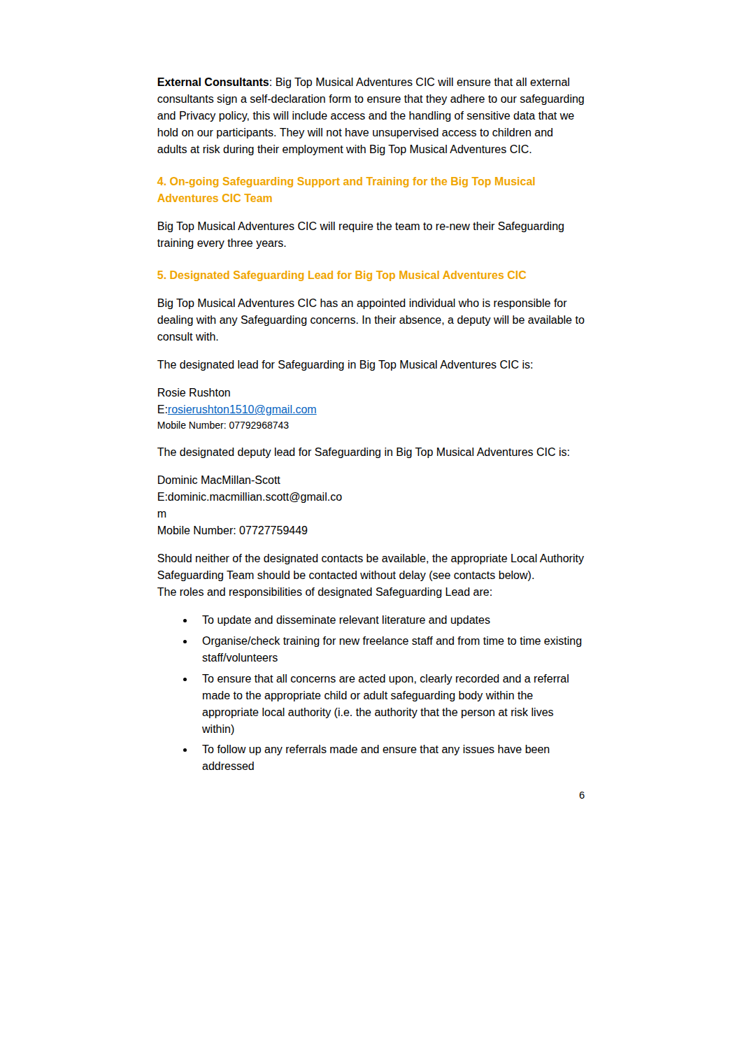External Consultants: Big Top Musical Adventures CIC will ensure that all external consultants sign a self-declaration form to ensure that they adhere to our safeguarding and Privacy policy, this will include access and the handling of sensitive data that we hold on our participants. They will not have unsupervised access to children and adults at risk during their employment with Big Top Musical Adventures CIC.
4. On-going Safeguarding Support and Training for the Big Top Musical Adventures CIC Team
Big Top Musical Adventures CIC will require the team to re-new their Safeguarding training every three years.
5. Designated Safeguarding Lead for Big Top Musical Adventures CIC
Big Top Musical Adventures CIC has an appointed individual who is responsible for dealing with any Safeguarding concerns. In their absence, a deputy will be available to consult with.
The designated lead for Safeguarding in Big Top Musical Adventures CIC is:
Rosie Rushton
E:rosierushton1510@gmail.com
Mobile Number: 07792968743
The designated deputy lead for Safeguarding in Big Top Musical Adventures CIC is:
Dominic MacMillan-Scott
E:dominic.macmillian.scott@gmail.co
m
Mobile Number: 07727759449
Should neither of the designated contacts be available, the appropriate Local Authority Safeguarding Team should be contacted without delay (see contacts below).
The roles and responsibilities of designated Safeguarding Lead are:
To update and disseminate relevant literature and updates
Organise/check training for new freelance staff and from time to time existing staff/volunteers
To ensure that all concerns are acted upon, clearly recorded and a referral made to the appropriate child or adult safeguarding body within the appropriate local authority (i.e. the authority that the person at risk lives within)
To follow up any referrals made and ensure that any issues have been addressed
6